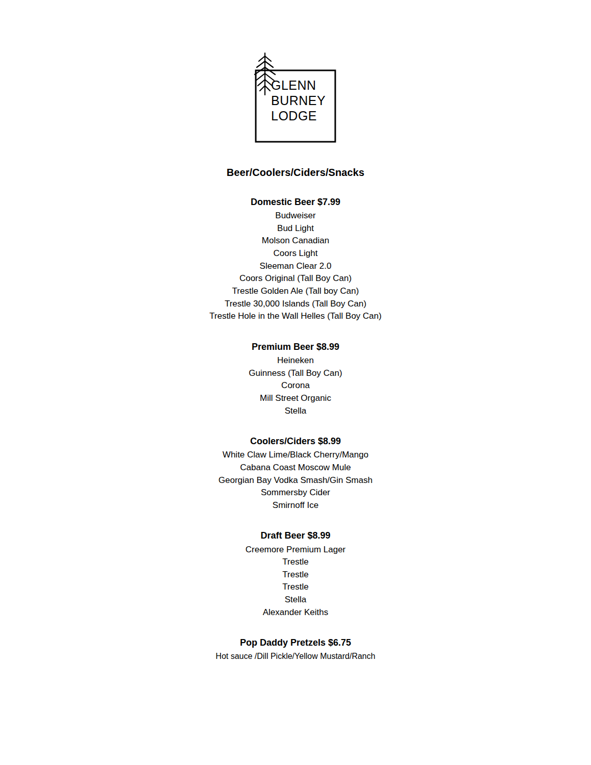GLENN BURNEY LODGE
Beer/Coolers/Ciders/Snacks
Domestic Beer $7.99
Budweiser
Bud Light
Molson Canadian
Coors Light
Sleeman Clear 2.0
Coors Original (Tall Boy Can)
Trestle Golden Ale (Tall boy Can)
Trestle 30,000 Islands (Tall Boy Can)
Trestle Hole in the Wall Helles (Tall Boy Can)
Premium Beer $8.99
Heineken
Guinness (Tall Boy Can)
Corona
Mill Street Organic
Stella
Coolers/Ciders $8.99
White Claw Lime/Black Cherry/Mango
Cabana Coast Moscow Mule
Georgian Bay Vodka Smash/Gin Smash
Sommersby Cider
Smirnoff Ice
Draft Beer $8.99
Creemore Premium Lager
Trestle
Trestle
Trestle
Stella
Alexander Keiths
Pop Daddy Pretzels $6.75
Hot sauce /Dill Pickle/Yellow Mustard/Ranch